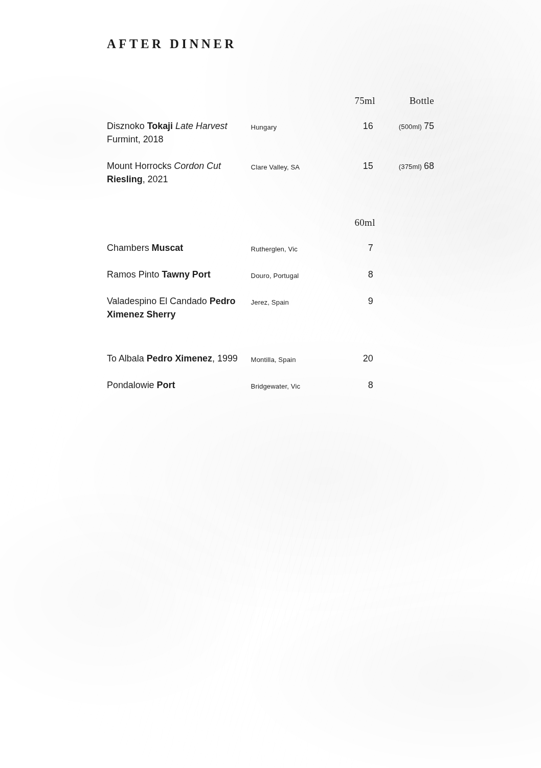After Dinner
| | | 75ml | Bottle |
| --- | --- | --- | --- |
| Disznoko Tokaji Late Harvest Furmint, 2018 | Hungary | 16 | (500ml) 75 |
| Mount Horrocks Cordon Cut Riesling , 2021 | Clare Valley, SA | 15 | (375ml) 68 |
| | | 60ml | |
| Chambers Muscat | Rutherglen, Vic | 7 | |
| Ramos Pinto Tawny Port | Douro, Portugal | 8 | |
| Valadespino El Candado Pedro Ximenez Sherry | Jerez, Spain | 9 | |
| To Albala Pedro Ximenez , 1999 | Montilla, Spain | 20 | |
| Pondalowie Port | Bridgewater, Vic | 8 | |